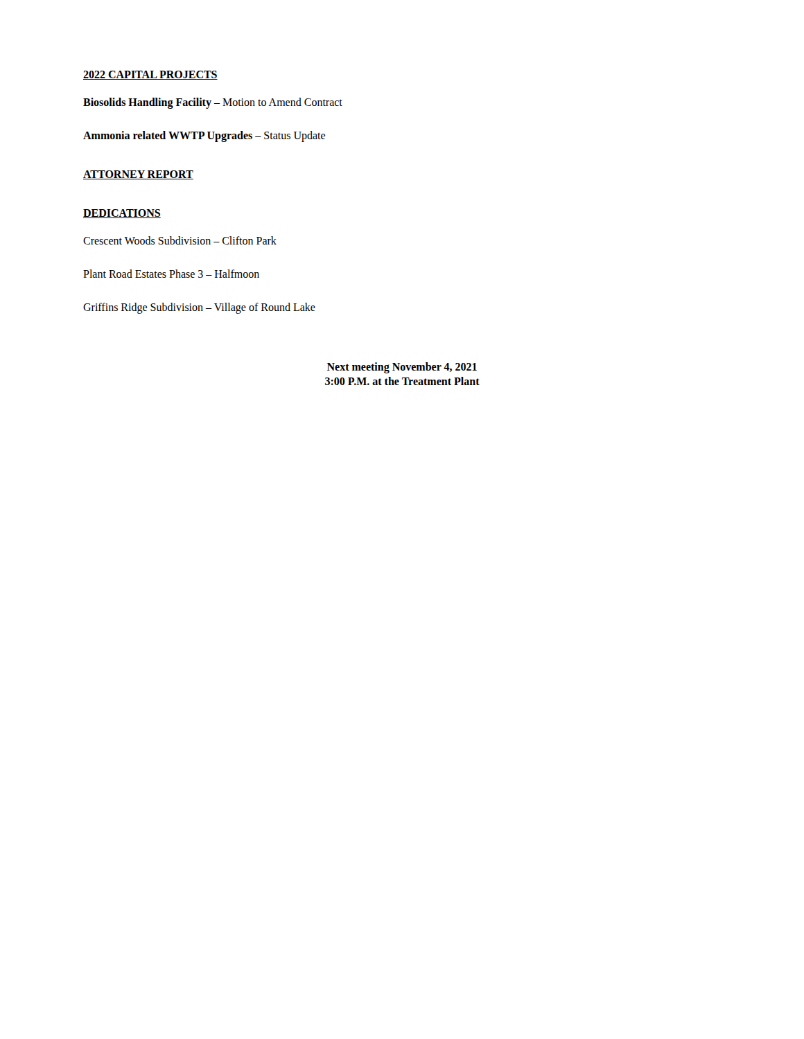2022 CAPITAL PROJECTS
Biosolids Handling Facility – Motion to Amend Contract
Ammonia related WWTP Upgrades – Status Update
ATTORNEY REPORT
DEDICATIONS
Crescent Woods Subdivision – Clifton Park
Plant Road Estates Phase 3 – Halfmoon
Griffins Ridge Subdivision – Village of Round Lake
Next meeting November 4, 2021
3:00 P.M. at the Treatment Plant